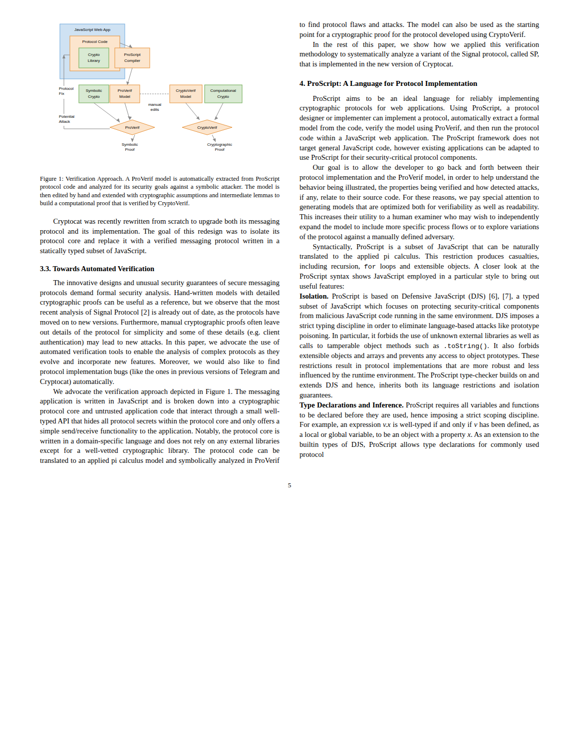JavaScript Web App Protocol Code Crypto Library ProScript Compiler Symbolic Crypto ProVerif Model CryptoVerif Model Computational Crypto manual edits ProVerif CryptoVerif Protocol Fix Potential Attack Symbolic Proof Cryptographic Proof
Figure 1: Verification Approach. A ProVerif model is automatically extracted from ProScript protocol code and analyzed for its security goals against a symbolic attacker. The model is then edited by hand and extended with cryptographic assumptions and intermediate lemmas to build a computational proof that is verified by CryptoVerif.
Cryptocat was recently rewritten from scratch to upgrade both its messaging protocol and its implementation. The goal of this redesign was to isolate its protocol core and replace it with a verified messaging protocol written in a statically typed subset of JavaScript.
3.3. Towards Automated Verification
The innovative designs and unusual security guarantees of secure messaging protocols demand formal security analysis. Hand-written models with detailed cryptographic proofs can be useful as a reference, but we observe that the most recent analysis of Signal Protocol [2] is already out of date, as the protocols have moved on to new versions. Furthermore, manual cryptographic proofs often leave out details of the protocol for simplicity and some of these details (e.g. client authentication) may lead to new attacks. In this paper, we advocate the use of automated verification tools to enable the analysis of complex protocols as they evolve and incorporate new features. Moreover, we would also like to find protocol implementation bugs (like the ones in previous versions of Telegram and Cryptocat) automatically.
We advocate the verification approach depicted in Figure 1. The messaging application is written in JavaScript and is broken down into a cryptographic protocol core and untrusted application code that interact through a small well-typed API that hides all protocol secrets within the protocol core and only offers a simple send/receive functionality to the application. Notably, the protocol core is written in a domain-specific language and does not rely on any external libraries except for a well-vetted cryptographic library. The protocol code can be translated to an applied pi calculus model and symbolically analyzed in ProVerif to find protocol flaws and attacks. The model can also be used as the starting point for a cryptographic proof for the protocol developed using CryptoVerif.
In the rest of this paper, we show how we applied this verification methodology to systematically analyze a variant of the Signal protocol, called SP, that is implemented in the new version of Cryptocat.
4. ProScript: A Language for Protocol Implementation
ProScript aims to be an ideal language for reliably implementing cryptographic protocols for web applications. Using ProScript, a protocol designer or implementer can implement a protocol, automatically extract a formal model from the code, verify the model using ProVerif, and then run the protocol code within a JavaScript web application. The ProScript framework does not target general JavaScript code, however existing applications can be adapted to use ProScript for their security-critical protocol components.
Our goal is to allow the developer to go back and forth between their protocol implementation and the ProVerif model, in order to help understand the behavior being illustrated, the properties being verified and how detected attacks, if any, relate to their source code. For these reasons, we pay special attention to generating models that are optimized both for verifiability as well as readability. This increases their utility to a human examiner who may wish to independently expand the model to include more specific process flows or to explore variations of the protocol against a manually defined adversary.
Syntactically, ProScript is a subset of JavaScript that can be naturally translated to the applied pi calculus. This restriction produces casualties, including recursion, for loops and extensible objects. A closer look at the ProScript syntax shows JavaScript employed in a particular style to bring out useful features:
Isolation. ProScript is based on Defensive JavaScript (DJS) [6], [7], a typed subset of JavaScript which focuses on protecting security-critical components from malicious JavaScript code running in the same environment. DJS imposes a strict typing discipline in order to eliminate language-based attacks like prototype poisoning. In particular, it forbids the use of unknown external libraries as well as calls to tamperable object methods such as .toString(). It also forbids extensible objects and arrays and prevents any access to object prototypes. These restrictions result in protocol implementations that are more robust and less influenced by the runtime environment. The ProScript type-checker builds on and extends DJS and hence, inherits both its language restrictions and isolation guarantees.
Type Declarations and Inference. ProScript requires all variables and functions to be declared before they are used, hence imposing a strict scoping discipline. For example, an expression v.x is well-typed if and only if v has been defined, as a local or global variable, to be an object with a property x. As an extension to the builtin types of DJS, ProScript allows type declarations for commonly used protocol
5